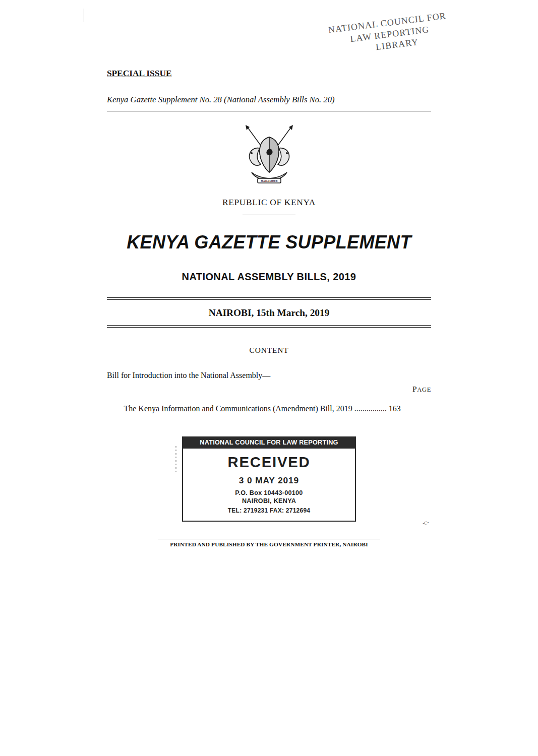NATIONAL COUNCIL FOR
LAW REPORTING
LIBRARY
SPECIAL ISSUE
Kenya Gazette Supplement No. 28 (National Assembly Bills No. 20)
HARAMBEE
REPUBLIC OF KENYA
KENYA GAZETTE SUPPLEMENT
NATIONAL ASSEMBLY BILLS, 2019
NAIROBI, 15th March, 2019
CONTENT
Bill for Introduction into the National Assembly—
PAGE
The Kenya Information and Communications (Amendment) Bill, 2019 ................ 163
NATIONAL COUNCIL FOR LAW REPORTING
RECEIVED
3 0 MAY 2019
P.O. Box 10443-00100
NAIROBI, KENYA
TEL: 2719231 FAX: 2712694
•C•
PRINTED AND PUBLISHED BY THE GOVERNMENT PRINTER, NAIROBI